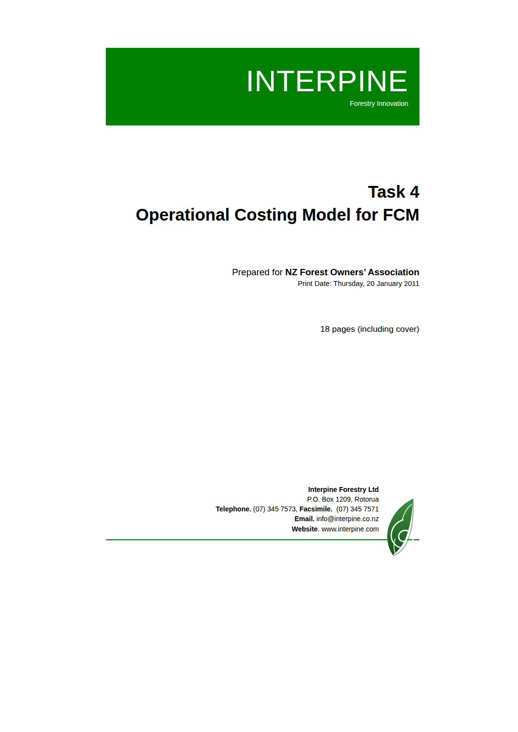INTERPINE
Forestry Innovation
Task 4 Operational Costing Model for FCM
Prepared for NZ Forest Owners’ Association
Print Date: Thursday, 20 January 2011
18 pages (including cover)
Interpine Forestry Ltd
P.O. Box 1209, Rotorua
Telephone. (07) 345 7573, Facsimile. (07) 345 7571
Email. info@interpine.co.nz
Website. www.interpine.com